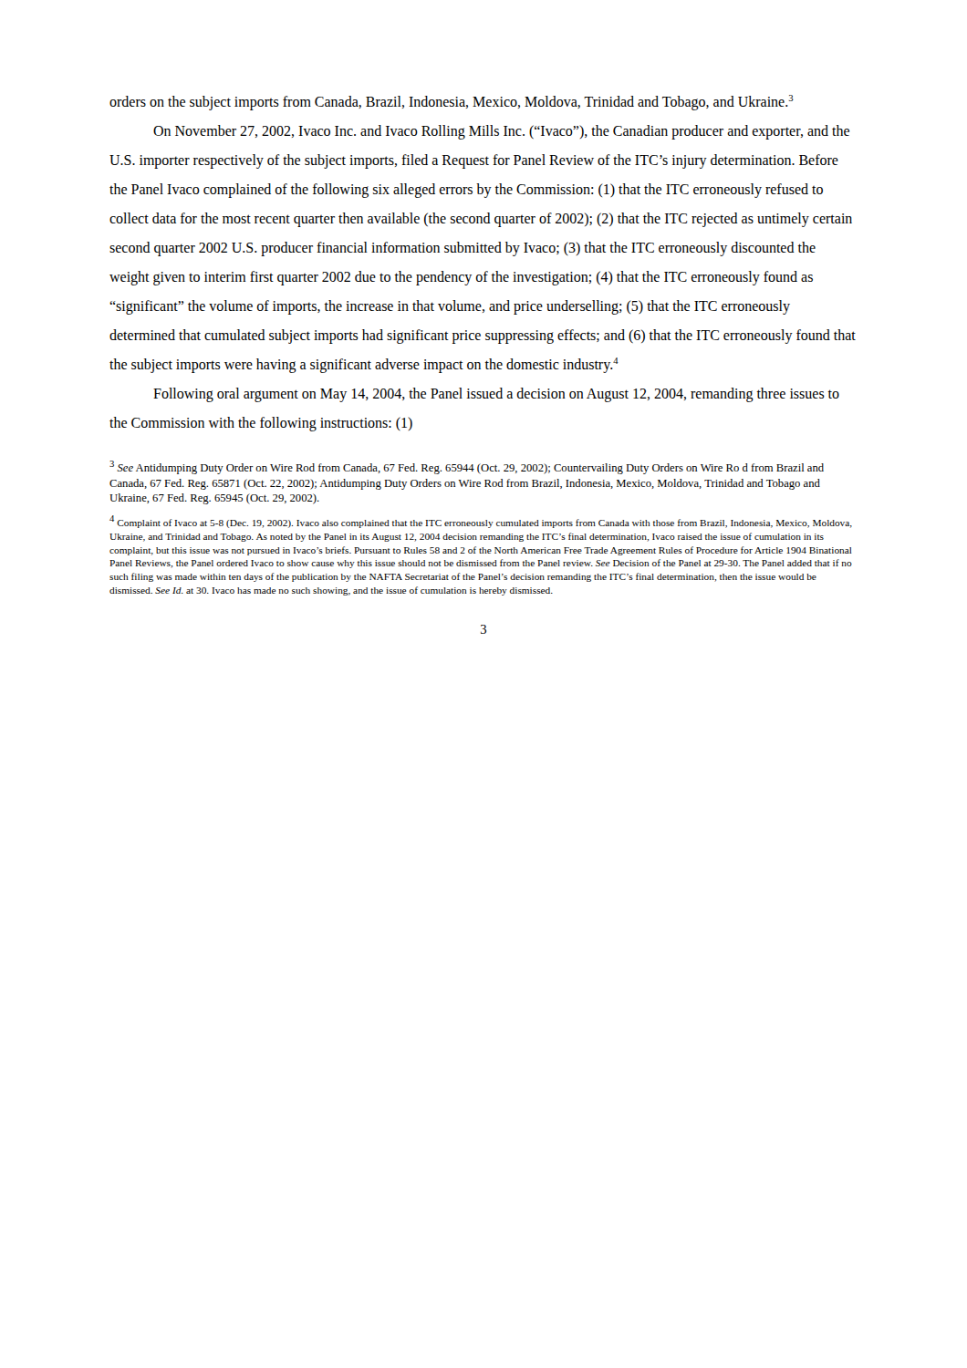orders on the subject imports from Canada, Brazil, Indonesia, Mexico, Moldova, Trinidad and Tobago, and Ukraine.3
On November 27, 2002, Ivaco Inc. and Ivaco Rolling Mills Inc. (“Ivaco”), the Canadian producer and exporter, and the U.S. importer respectively of the subject imports, filed a Request for Panel Review of the ITC’s injury determination. Before the Panel Ivaco complained of the following six alleged errors by the Commission: (1) that the ITC erroneously refused to collect data for the most recent quarter then available (the second quarter of 2002); (2) that the ITC rejected as untimely certain second quarter 2002 U.S. producer financial information submitted by Ivaco; (3) that the ITC erroneously discounted the weight given to interim first quarter 2002 due to the pendency of the investigation; (4) that the ITC erroneously found as “significant” the volume of imports, the increase in that volume, and price underselling; (5) that the ITC erroneously determined that cumulated subject imports had significant price suppressing effects; and (6) that the ITC erroneously found that the subject imports were having a significant adverse impact on the domestic industry.4
Following oral argument on May 14, 2004, the Panel issued a decision on August 12, 2004, remanding three issues to the Commission with the following instructions: (1)
3 See Antidumping Duty Order on Wire Rod from Canada, 67 Fed. Reg. 65944 (Oct. 29, 2002); Countervailing Duty Orders on Wire Ro d from Brazil and Canada, 67 Fed. Reg. 65871 (Oct. 22, 2002); Antidumping Duty Orders on Wire Rod from Brazil, Indonesia, Mexico, Moldova, Trinidad and Tobago and Ukraine, 67 Fed. Reg. 65945 (Oct. 29, 2002).
4 Complaint of Ivaco at 5-8 (Dec. 19, 2002). Ivaco also complained that the ITC erroneously cumulated imports from Canada with those from Brazil, Indonesia, Mexico, Moldova, Ukraine, and Trinidad and Tobago. As noted by the Panel in its August 12, 2004 decision remanding the ITC’s final determination, Ivaco raised the issue of cumulation in its complaint, but this issue was not pursued in Ivaco’s briefs. Pursuant to Rules 58 and 2 of the North American Free Trade Agreement Rules of Procedure for Article 1904 Binational Panel Reviews, the Panel ordered Ivaco to show cause why this issue should not be dismissed from the Panel review. See Decision of the Panel at 29-30. The Panel added that if no such filing was made within ten days of the publication by the NAFTA Secretariat of the Panel’s decision remanding the ITC’s final determination, then the issue would be dismissed. See Id. at 30. Ivaco has made no such showing, and the issue of cumulation is hereby dismissed.
3